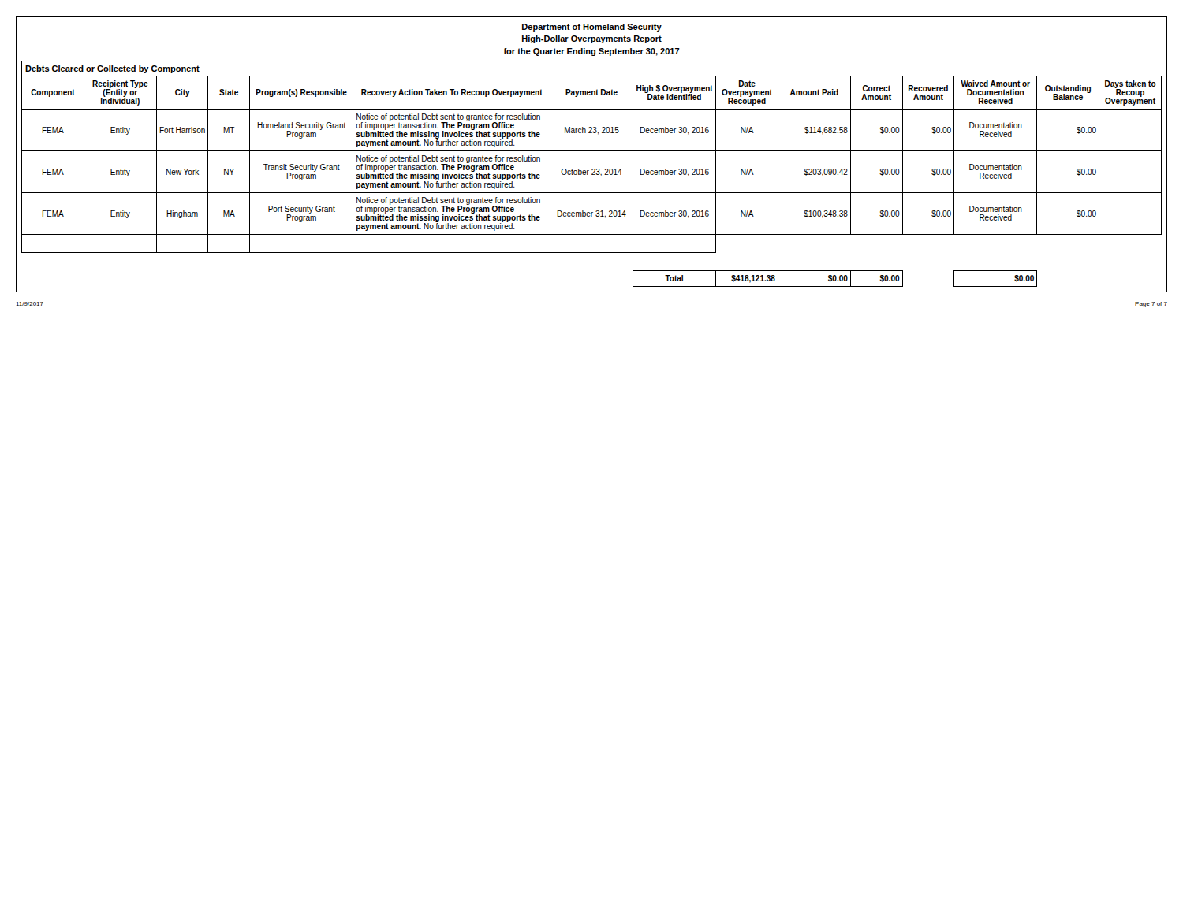Department of Homeland Security
High-Dollar Overpayments Report
for the Quarter Ending September 30, 2017
Debts Cleared or Collected by Component
| Component | Recipient Type (Entity or Individual) | City | State | Program(s) Responsible | Recovery Action Taken To Recoup Overpayment | Payment Date | High $ Overpayment Date Identified | Date Overpayment Recouped | Amount Paid | Correct Amount | Recovered Amount | Waived Amount or Documentation Received | Outstanding Balance | Days taken to Recoup Overpayment |
| --- | --- | --- | --- | --- | --- | --- | --- | --- | --- | --- | --- | --- | --- | --- |
| FEMA | Entity | Fort Harrison | MT | Homeland Security Grant Program | Notice of potential Debt sent to grantee for resolution of improper transaction. The Program Office submitted the missing invoices that supports the payment amount. No further action required. | March 23, 2015 | December 30, 2016 | N/A | $114,682.58 | $0.00 | $0.00 | Documentation Received | $0.00 | |
| FEMA | Entity | New York | NY | Transit Security Grant Program | Notice of potential Debt sent to grantee for resolution of improper transaction. The Program Office submitted the missing invoices that supports the payment amount. No further action required. | October 23, 2014 | December 30, 2016 | N/A | $203,090.42 | $0.00 | $0.00 | Documentation Received | $0.00 | |
| FEMA | Entity | Hingham | MA | Port Security Grant Program | Notice of potential Debt sent to grantee for resolution of improper transaction. The Program Office submitted the missing invoices that supports the payment amount. No further action required. | December 31, 2014 | December 30, 2016 | N/A | $100,348.38 | $0.00 | $0.00 | Documentation Received | $0.00 | |
| | | | | | | | Total | $418,121.38 | $0.00 | $0.00 | | $0.00 | | |
11/9/2017 Page 7 of 7